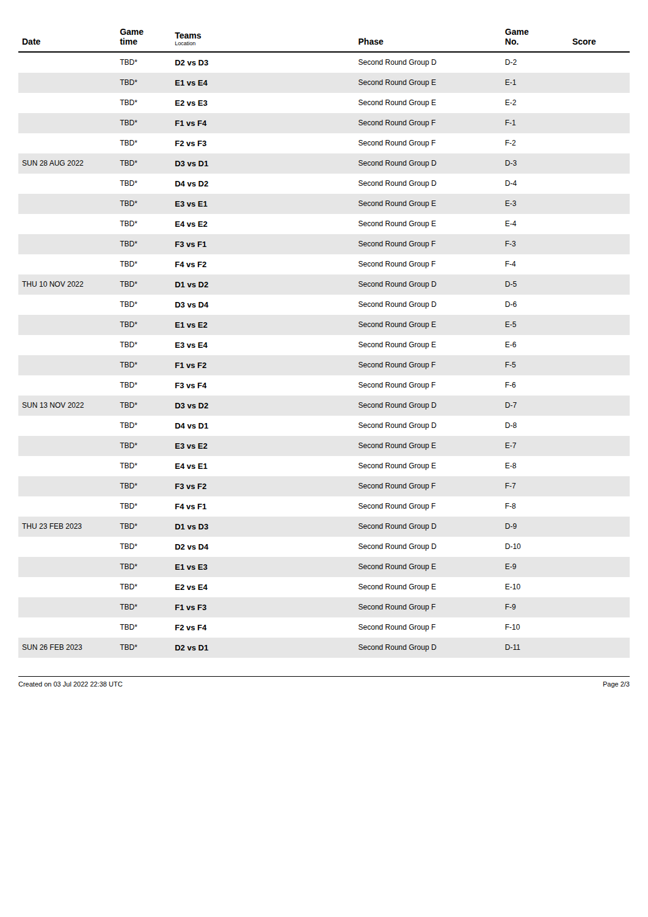| Date | Game time | Teams Location | Phase | Game No. | Score |
| --- | --- | --- | --- | --- | --- |
| | TBD* | D2 vs D3 | Second Round Group D | D-2 | |
| | TBD* | E1 vs E4 | Second Round Group E | E-1 | |
| | TBD* | E2 vs E3 | Second Round Group E | E-2 | |
| | TBD* | F1 vs F4 | Second Round Group F | F-1 | |
| | TBD* | F2 vs F3 | Second Round Group F | F-2 | |
| SUN 28 AUG 2022 | TBD* | D3 vs D1 | Second Round Group D | D-3 | |
| | TBD* | D4 vs D2 | Second Round Group D | D-4 | |
| | TBD* | E3 vs E1 | Second Round Group E | E-3 | |
| | TBD* | E4 vs E2 | Second Round Group E | E-4 | |
| | TBD* | F3 vs F1 | Second Round Group F | F-3 | |
| | TBD* | F4 vs F2 | Second Round Group F | F-4 | |
| THU 10 NOV 2022 | TBD* | D1 vs D2 | Second Round Group D | D-5 | |
| | TBD* | D3 vs D4 | Second Round Group D | D-6 | |
| | TBD* | E1 vs E2 | Second Round Group E | E-5 | |
| | TBD* | E3 vs E4 | Second Round Group E | E-6 | |
| | TBD* | F1 vs F2 | Second Round Group F | F-5 | |
| | TBD* | F3 vs F4 | Second Round Group F | F-6 | |
| SUN 13 NOV 2022 | TBD* | D3 vs D2 | Second Round Group D | D-7 | |
| | TBD* | D4 vs D1 | Second Round Group D | D-8 | |
| | TBD* | E3 vs E2 | Second Round Group E | E-7 | |
| | TBD* | E4 vs E1 | Second Round Group E | E-8 | |
| | TBD* | F3 vs F2 | Second Round Group F | F-7 | |
| | TBD* | F4 vs F1 | Second Round Group F | F-8 | |
| THU 23 FEB 2023 | TBD* | D1 vs D3 | Second Round Group D | D-9 | |
| | TBD* | D2 vs D4 | Second Round Group D | D-10 | |
| | TBD* | E1 vs E3 | Second Round Group E | E-9 | |
| | TBD* | E2 vs E4 | Second Round Group E | E-10 | |
| | TBD* | F1 vs F3 | Second Round Group F | F-9 | |
| | TBD* | F2 vs F4 | Second Round Group F | F-10 | |
| SUN 26 FEB 2023 | TBD* | D2 vs D1 | Second Round Group D | D-11 | |
Created on 03 Jul 2022 22:38 UTC Page 2/3